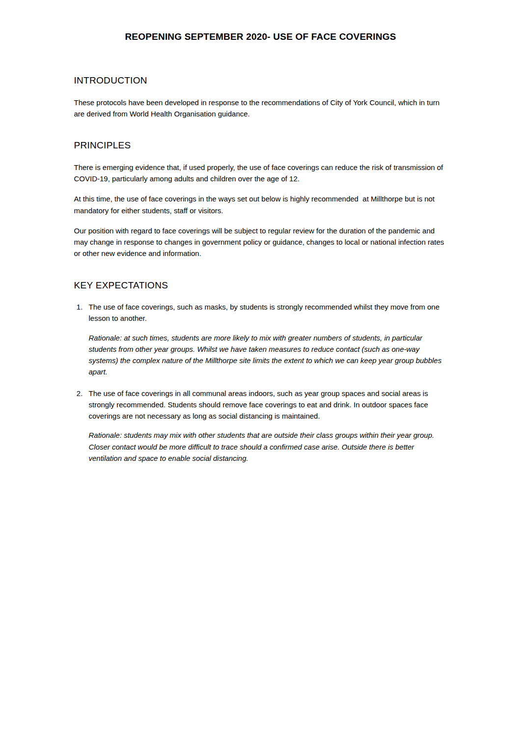REOPENING SEPTEMBER 2020- USE OF FACE COVERINGS
INTRODUCTION
These protocols have been developed in response to the recommendations of City of York Council, which in turn are derived from World Health Organisation guidance.
PRINCIPLES
There is emerging evidence that, if used properly, the use of face coverings can reduce the risk of transmission of COVID-19, particularly among adults and children over the age of 12.
At this time, the use of face coverings in the ways set out below is highly recommended at Millthorpe but is not mandatory for either students, staff or visitors.
Our position with regard to face coverings will be subject to regular review for the duration of the pandemic and may change in response to changes in government policy or guidance, changes to local or national infection rates or other new evidence and information.
KEY EXPECTATIONS
The use of face coverings, such as masks, by students is strongly recommended whilst they move from one lesson to another.
Rationale: at such times, students are more likely to mix with greater numbers of students, in particular students from other year groups. Whilst we have taken measures to reduce contact (such as one-way systems) the complex nature of the Millthorpe site limits the extent to which we can keep year group bubbles apart.
The use of face coverings in all communal areas indoors, such as year group spaces and social areas is strongly recommended. Students should remove face coverings to eat and drink. In outdoor spaces face coverings are not necessary as long as social distancing is maintained.
Rationale: students may mix with other students that are outside their class groups within their year group. Closer contact would be more difficult to trace should a confirmed case arise. Outside there is better ventilation and space to enable social distancing.